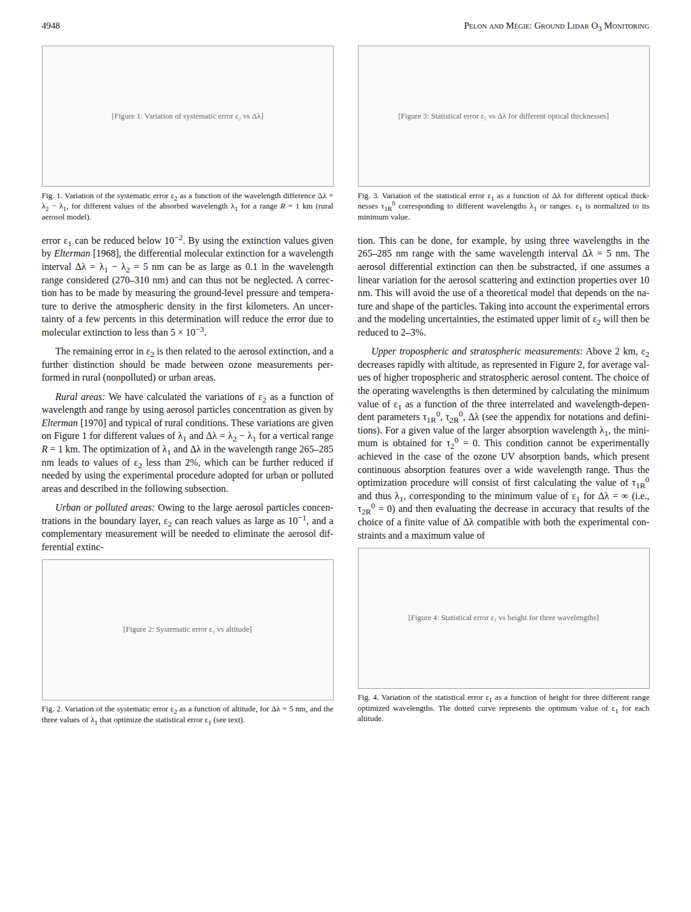4948 Pelon and Mégie: Ground Lidar O3 Monitoring
[Figure 1: Variation of systematic error ε₂ vs Δλ]
Fig. 1. Variation of the systematic error ε2 as a function of the wavelength difference Δλ = λ2 − λ1, for different values of the absorbed wavelength λ1 for a range R = 1 km (rural aerosol model).
error ε1 can be reduced below 10−2. By using the extinction values given by Elterman [1968], the differential molecular extinction for a wavelength interval Δλ = λ1 − λ2 = 5 nm can be as large as 0.1 in the wavelength range considered (270–310 nm) and can thus not be neglected. A correction has to be made by measuring the ground-level pressure and temperature to derive the atmospheric density in the first kilometers. An uncertainty of a few percents in this determination will reduce the error due to molecular extinction to less than 5 × 10−3.
The remaining error in ε2 is then related to the aerosol extinction, and a further distinction should be made between ozone measurements performed in rural (nonpolluted) or urban areas.
Rural areas: We have calculated the variations of ε2 as a function of wavelength and range by using aerosol particles concentration as given by Elterman [1970] and typical of rural conditions. These variations are given on Figure 1 for different values of λ1 and Δλ = λ2 − λ1 for a vertical range R = 1 km. The optimization of λ1 and Δλ in the wavelength range 265–285 nm leads to values of ε2 less than 2%, which can be further reduced if needed by using the experimental procedure adopted for urban or polluted areas and described in the following subsection.
Urban or polluted areas: Owing to the large aerosol particles concentrations in the boundary layer, ε2 can reach values as large as 10−1, and a complementary measurement will be needed to eliminate the aerosol differential extinc-
[Figure 2: Systematic error ε₂ vs altitude]
Fig. 2. Variation of the systematic error ε2 as a function of altitude, for Δλ = 5 nm, and the three values of λ1 that optimize the statistical error ε1 (see text).
[Figure 3: Statistical error ε₁ vs Δλ for different optical thicknesses]
Fig. 3. Variation of the statistical error ε1 as a function of Δλ for different optical thicknesses τ1R0 corresponding to different wavelengths λ1 or ranges. ε1 is normalized to its minimum value.
tion. This can be done, for example, by using three wavelengths in the 265–285 nm range with the same wavelength interval Δλ = 5 nm. The aerosol differential extinction can then be substracted, if one assumes a linear variation for the aerosol scattering and extinction properties over 10 nm. This will avoid the use of a theoretical model that depends on the nature and shape of the particles. Taking into account the experimental errors and the modeling uncertainties, the estimated upper limit of ε2 will then be reduced to 2–3%.
Upper tropospheric and stratospheric measurements: Above 2 km, ε2 decreases rapidly with altitude, as represented in Figure 2, for average values of higher tropospheric and stratospheric aerosol content. The choice of the operating wavelengths is then determined by calculating the minimum value of ε1 as a function of the three interrelated and wavelength-dependent parameters τ1R0, τ2R0, Δλ (see the appendix for notations and definitions). For a given value of the larger absorption wavelength λ1, the minimum is obtained for τ20 = 0. This condition cannot be experimentally achieved in the case of the ozone UV absorption bands, which present continuous absorption features over a wide wavelength range. Thus the optimization procedure will consist of first calculating the value of τ1R0 and thus λ1, corresponding to the minimum value of ε1 for Δλ = ∞ (i.e., τ2R0 = 0) and then evaluating the decrease in accuracy that results of the choice of a finite value of Δλ compatible with both the experimental constraints and a maximum value of
[Figure 4: Statistical error ε₁ vs height for three wavelengths]
Fig. 4. Variation of the statistical error ε1 as a function of height for three different range optimized wavelengths. The dotted curve represents the optimum value of ε1 for each altitude.